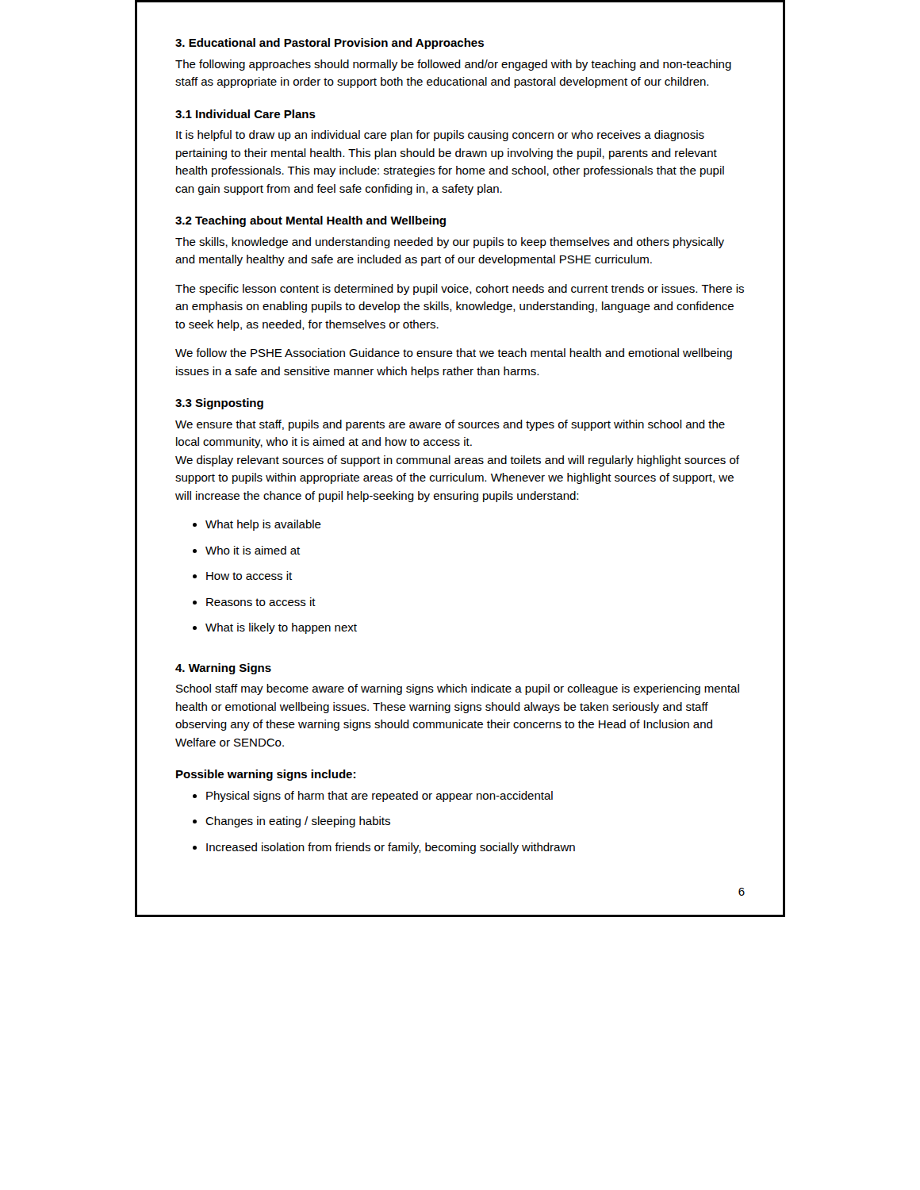3. Educational and Pastoral Provision and Approaches
The following approaches should normally be followed and/or engaged with by teaching and non-teaching staff as appropriate in order to support both the educational and pastoral development of our children.
3.1 Individual Care Plans
It is helpful to draw up an individual care plan for pupils causing concern or who receives a diagnosis pertaining to their mental health. This plan should be drawn up involving the pupil, parents and relevant health professionals. This may include: strategies for home and school, other professionals that the pupil can gain support from and feel safe confiding in, a safety plan.
3.2 Teaching about Mental Health and Wellbeing
The skills, knowledge and understanding needed by our pupils to keep themselves and others physically and mentally healthy and safe are included as part of our developmental PSHE curriculum.
The specific lesson content is determined by pupil voice, cohort needs and current trends or issues. There is an emphasis on enabling pupils to develop the skills, knowledge, understanding, language and confidence to seek help, as needed, for themselves or others.
We follow the PSHE Association Guidance to ensure that we teach mental health and emotional wellbeing issues in a safe and sensitive manner which helps rather than harms.
3.3 Signposting
We ensure that staff, pupils and parents are aware of sources and types of support within school and the local community, who it is aimed at and how to access it.
We display relevant sources of support in communal areas and toilets and will regularly highlight sources of support to pupils within appropriate areas of the curriculum. Whenever we highlight sources of support, we will increase the chance of pupil help-seeking by ensuring pupils understand:
What help is available
Who it is aimed at
How to access it
Reasons to access it
What is likely to happen next
4. Warning Signs
School staff may become aware of warning signs which indicate a pupil or colleague is experiencing mental health or emotional wellbeing issues. These warning signs should always be taken seriously and staff observing any of these warning signs should communicate their concerns to the Head of Inclusion and Welfare or SENDCo.
Possible warning signs include:
Physical signs of harm that are repeated or appear non-accidental
Changes in eating / sleeping habits
Increased isolation from friends or family, becoming socially withdrawn
6